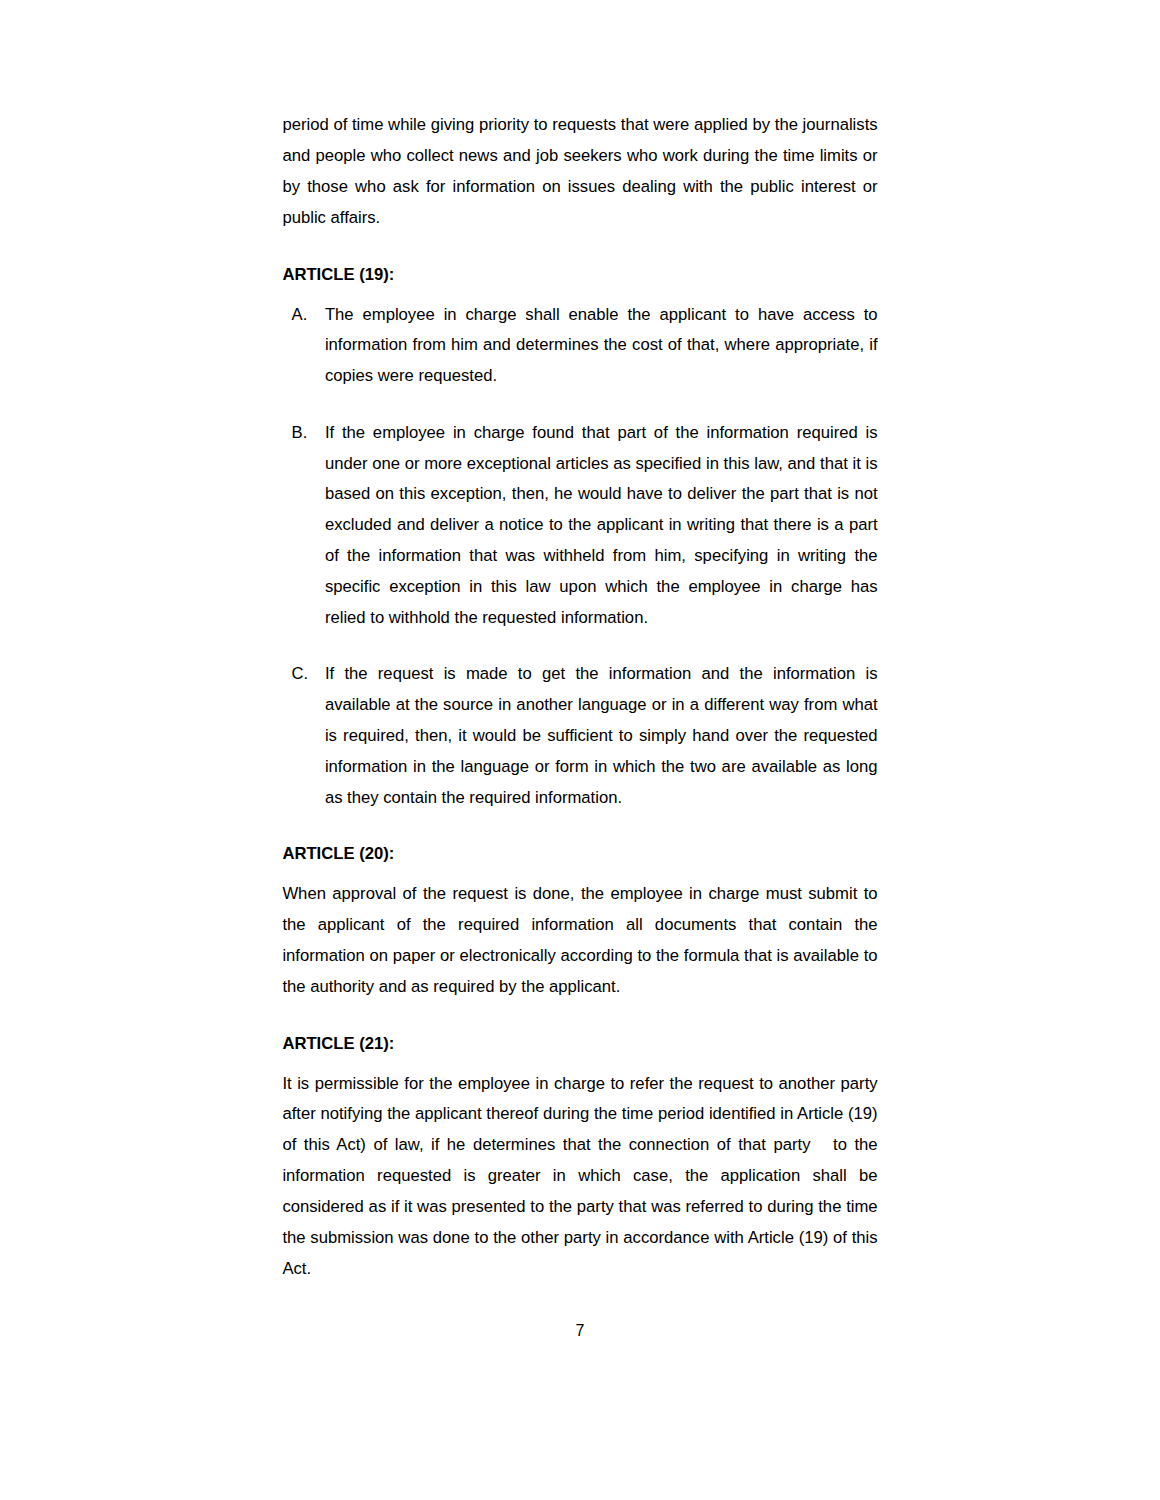period of time while giving priority to requests that were applied by the journalists and people who collect news and job seekers who work during the time limits or by those who ask for information on issues dealing with the public interest or public affairs.
ARTICLE (19):
A. The employee in charge shall enable the applicant to have access to information from him and determines the cost of that, where appropriate, if copies were requested.
B. If the employee in charge found that part of the information required is under one or more exceptional articles as specified in this law, and that it is based on this exception, then, he would have to deliver the part that is not excluded and deliver a notice to the applicant in writing that there is a part of the information that was withheld from him, specifying in writing the specific exception in this law upon which the employee in charge has relied to withhold the requested information.
C. If the request is made to get the information and the information is available at the source in another language or in a different way from what is required, then, it would be sufficient to simply hand over the requested information in the language or form in which the two are available as long as they contain the required information.
ARTICLE (20):
When approval of the request is done, the employee in charge must submit to the applicant of the required information all documents that contain the information on paper or electronically according to the formula that is available to the authority and as required by the applicant.
ARTICLE (21):
It is permissible for the employee in charge to refer the request to another party after notifying the applicant thereof during the time period identified in Article (19) of this Act) of law, if he determines that the connection of that party to the information requested is greater in which case, the application shall be considered as if it was presented to the party that was referred to during the time the submission was done to the other party in accordance with Article (19) of this Act.
7